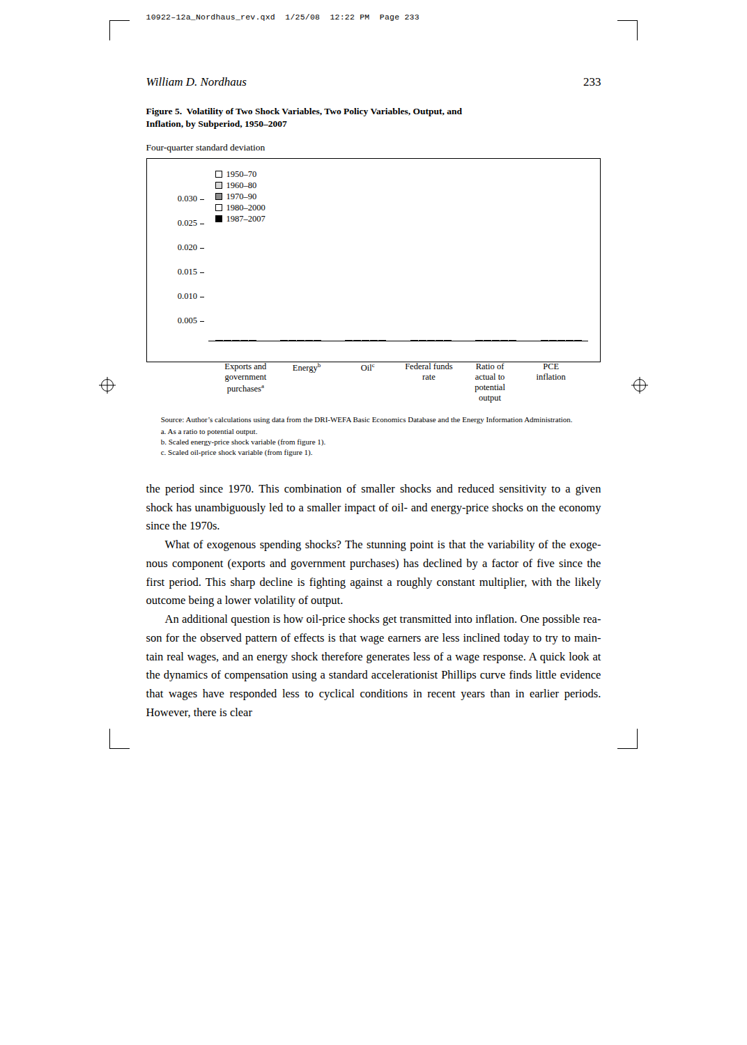10922–12a_Nordhaus_rev.qxd 1/25/08 12:22 PM Page 233
William D. Nordhaus
233
Figure 5. Volatility of Two Shock Variables, Two Policy Variables, Output, and
Inflation, by Subperiod, 1950–2007
Four-quarter standard deviation
1950–70
1960–80
1970–90
1980–2000
1987–2007
0.030
0.025
0.020
0.015
0.010
0.005
Exports and
government
purchasesa
Energyb
Oilc
Federal funds
rate
Ratio of
actual to
potential
output
PCE
inflation
Source: Author’s calculations using data from the DRI-WEFA Basic Economics Database and the Energy Information Administration.
a. As a ratio to potential output.
b. Scaled energy-price shock variable (from figure 1).
c. Scaled oil-price shock variable (from figure 1).
the period since 1970. This combination of smaller shocks and reduced sensitivity to a given shock has unambiguously led to a smaller impact of oil- and energy-price shocks on the economy since the 1970s.
What of exogenous spending shocks? The stunning point is that the variability of the exogenous component (exports and government purchases) has declined by a factor of five since the first period. This sharp decline is fighting against a roughly constant multiplier, with the likely outcome being a lower volatility of output.
An additional question is how oil-price shocks get transmitted into inflation. One possible reason for the observed pattern of effects is that wage earners are less inclined today to try to maintain real wages, and an energy shock therefore generates less of a wage response. A quick look at the dynamics of compensation using a standard accelerationist Phillips curve finds little evidence that wages have responded less to cyclical conditions in recent years than in earlier periods. However, there is clear